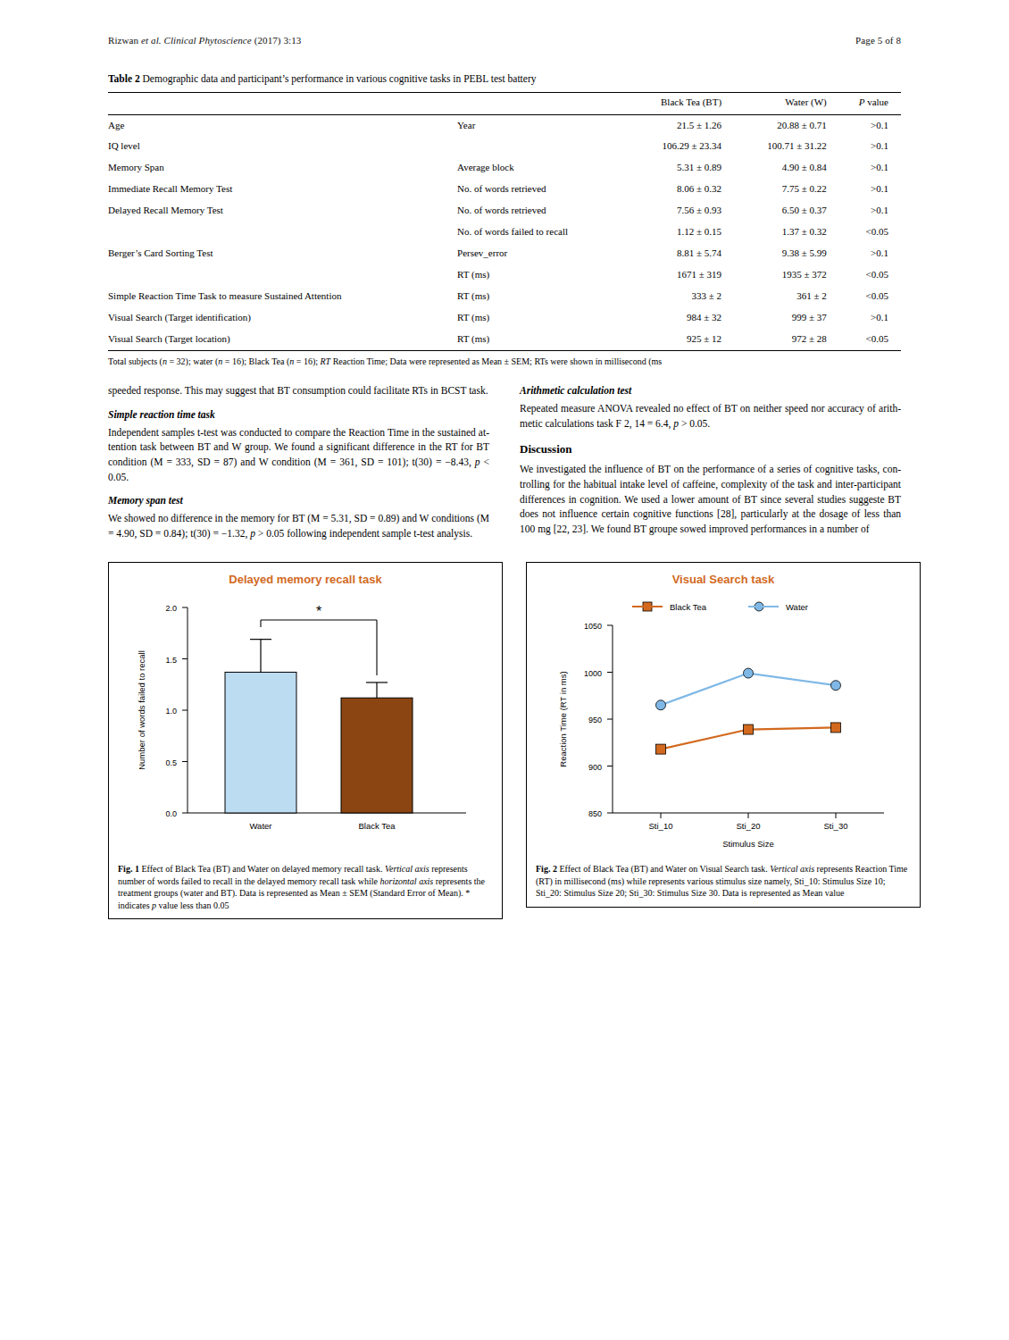Rizwan et al. Clinical Phytoscience (2017) 3:13
Page 5 of 8
Table 2 Demographic data and participant’s performance in various cognitive tasks in PEBL test battery
| | | Black Tea (BT) | Water (W) | P value |
| --- | --- | --- | --- | --- |
| Age | Year | 21.5 ± 1.26 | 20.88 ± 0.71 | >0.1 |
| IQ level | | 106.29 ± 23.34 | 100.71 ± 31.22 | >0.1 |
| Memory Span | Average block | 5.31 ± 0.89 | 4.90 ± 0.84 | >0.1 |
| Immediate Recall Memory Test | No. of words retrieved | 8.06 ± 0.32 | 7.75 ± 0.22 | >0.1 |
| Delayed Recall Memory Test | No. of words retrieved | 7.56 ± 0.93 | 6.50 ± 0.37 | >0.1 |
| | No. of words failed to recall | 1.12 ± 0.15 | 1.37 ± 0.32 | <0.05 |
| Berger’s Card Sorting Test | Persev_error | 8.81 ± 5.74 | 9.38 ± 5.99 | >0.1 |
| | RT (ms) | 1671 ± 319 | 1935 ± 372 | <0.05 |
| Simple Reaction Time Task to measure Sustained Attention | RT (ms) | 333 ± 2 | 361 ± 2 | <0.05 |
| Visual Search (Target identification) | RT (ms) | 984 ± 32 | 999 ± 37 | >0.1 |
| Visual Search (Target location) | RT (ms) | 925 ± 12 | 972 ± 28 | <0.05 |
Total subjects (n = 32); water (n = 16); Black Tea (n = 16); RT Reaction Time; Data were represented as Mean ± SEM; RTs were shown in millisecond (ms
speeded response. This may suggest that BT consumption could facilitate RTs in BCST task.
Simple reaction time task
Independent samples t-test was conducted to compare the Reaction Time in the sustained attention task between BT and W group. We found a significant difference in the RT for BT condition (M = 333, SD = 87) and W condition (M = 361, SD = 101); t(30) = −8.43, p < 0.05.
Memory span test
We showed no difference in the memory for BT (M = 5.31, SD = 0.89) and W conditions (M = 4.90, SD = 0.84); t(30) = −1.32, p > 0.05 following independent sample t-test analysis.
Arithmetic calculation test
Repeated measure ANOVA revealed no effect of BT on neither speed nor accuracy of arithmetic calculations task F 2, 14 = 6.4, p > 0.05.
Discussion
We investigated the influence of BT on the performance of a series of cognitive tasks, controlling for the habitual intake level of caffeine, complexity of the task and inter-participant differences in cognition. We used a lower amount of BT since several studies suggeste BT does not influence certain cognitive functions [28], particularly at the dosage of less than 100 mg [22, 23]. We found BT groupe sowed improved performances in a number of
Delayed memory recall task
0.0 0.5 1.0 1.5 2.0 Number of words failed to recall * Water Black Tea
Fig. 1 Effect of Black Tea (BT) and Water on delayed memory recall task. Vertical axis represents number of words failed to recall in the delayed memory recall task while horizontal axis represents the treatment groups (water and BT). Data is represented as Mean ± SEM (Standard Error of Mean). * indicates p value less than 0.05
Visual Search task
Black Tea Water 850 900 950 1000 1050 Reaction Time (RT in ms) Stimulus Size Sti_10 Sti_20 Sti_30
Fig. 2 Effect of Black Tea (BT) and Water on Visual Search task. Vertical axis represents Reaction Time (RT) in millisecond (ms) while represents various stimulus size namely, Sti_10: Stimulus Size 10; Sti_20: Stimulus Size 20; Sti_30: Stimulus Size 30. Data is represented as Mean value